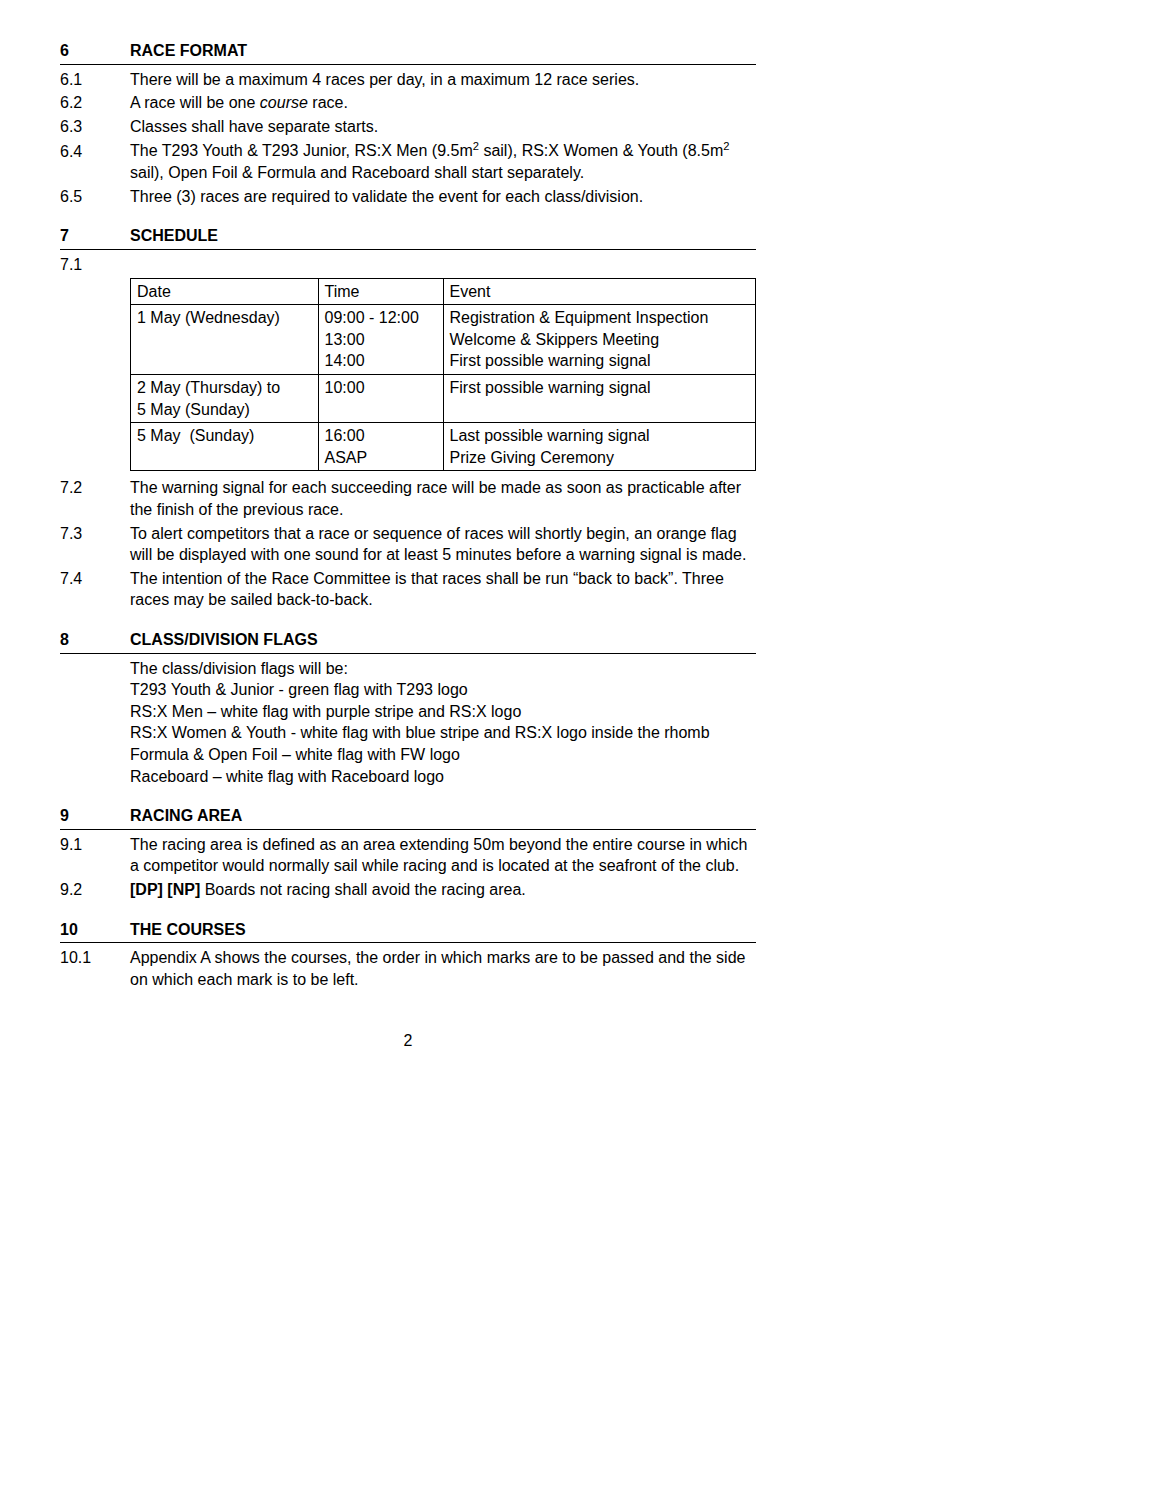6 RACE FORMAT
6.1 There will be a maximum 4 races per day, in a maximum 12 race series.
6.2 A race will be one course race.
6.3 Classes shall have separate starts.
6.4 The T293 Youth & T293 Junior, RS:X Men (9.5m2 sail), RS:X Women & Youth (8.5m2 sail), Open Foil & Formula and Raceboard shall start separately.
6.5 Three (3) races are required to validate the event for each class/division.
7 SCHEDULE
7.1
| Date | Time | Event |
| 1 May (Wednesday) | 09:00 - 12:00 13:00 14:00 | Registration & Equipment Inspection Welcome & Skippers Meeting First possible warning signal |
| 2 May (Thursday) to 5 May (Sunday) | 10:00 | First possible warning signal |
| 5 May (Sunday) | 16:00 ASAP | Last possible warning signal Prize Giving Ceremony |
7.2 The warning signal for each succeeding race will be made as soon as practicable after the finish of the previous race.
7.3 To alert competitors that a race or sequence of races will shortly begin, an orange flag will be displayed with one sound for at least 5 minutes before a warning signal is made.
7.4 The intention of the Race Committee is that races shall be run “back to back”. Three races may be sailed back-to-back.
8 CLASS/DIVISION FLAGS
The class/division flags will be:
T293 Youth & Junior - green flag with T293 logo
RS:X Men – white flag with purple stripe and RS:X logo
RS:X Women & Youth - white flag with blue stripe and RS:X logo inside the rhomb
Formula & Open Foil – white flag with FW logo
Raceboard – white flag with Raceboard logo
9 RACING AREA
9.1 The racing area is defined as an area extending 50m beyond the entire course in which a competitor would normally sail while racing and is located at the seafront of the club.
9.2 [DP] [NP] Boards not racing shall avoid the racing area.
10 THE COURSES
10.1 Appendix A shows the courses, the order in which marks are to be passed and the side on which each mark is to be left.
2